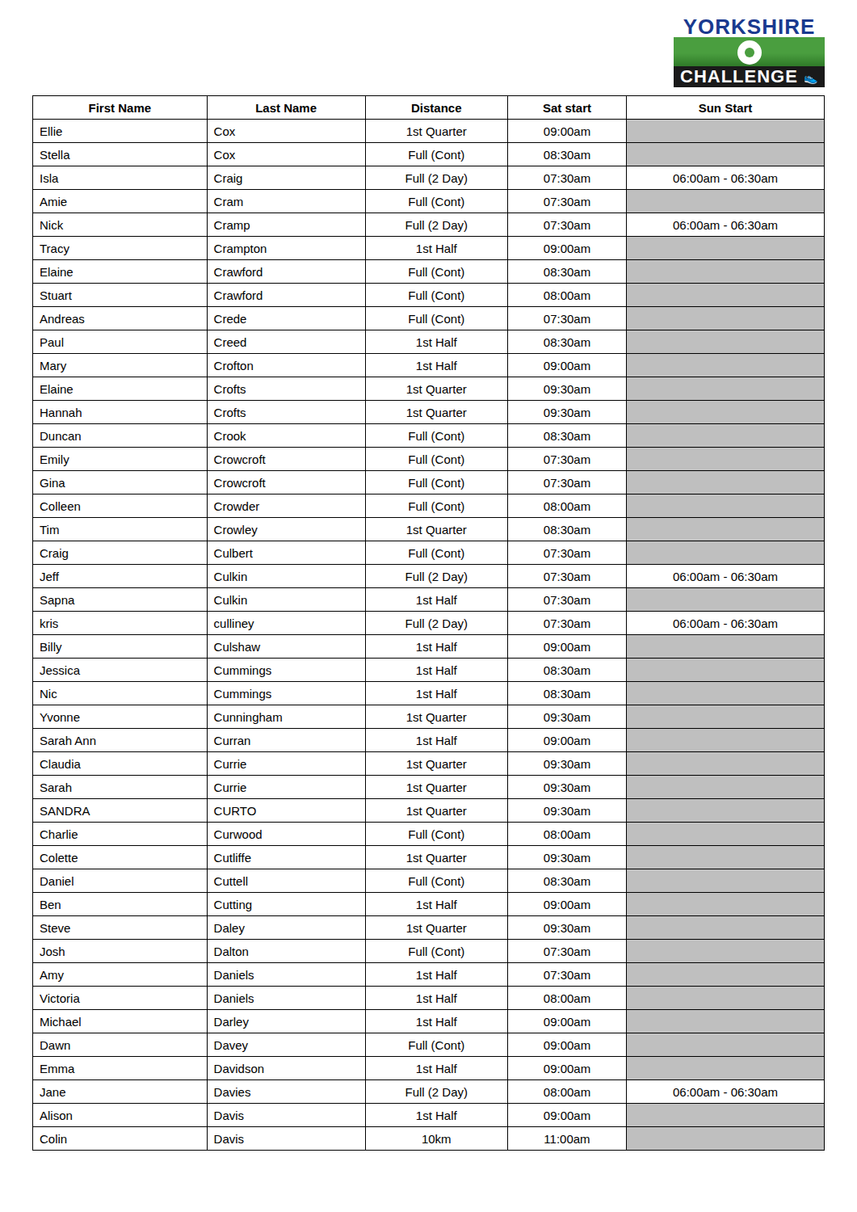YORKSHIRE CHALLENGE 👟
| First Name | Last Name | Distance | Sat start | Sun Start |
| --- | --- | --- | --- | --- |
| Ellie | Cox | 1st Quarter | 09:00am | |
| Stella | Cox | Full (Cont) | 08:30am | |
| Isla | Craig | Full (2 Day) | 07:30am | 06:00am - 06:30am |
| Amie | Cram | Full (Cont) | 07:30am | |
| Nick | Cramp | Full (2 Day) | 07:30am | 06:00am - 06:30am |
| Tracy | Crampton | 1st Half | 09:00am | |
| Elaine | Crawford | Full (Cont) | 08:30am | |
| Stuart | Crawford | Full (Cont) | 08:00am | |
| Andreas | Crede | Full (Cont) | 07:30am | |
| Paul | Creed | 1st Half | 08:30am | |
| Mary | Crofton | 1st Half | 09:00am | |
| Elaine | Crofts | 1st Quarter | 09:30am | |
| Hannah | Crofts | 1st Quarter | 09:30am | |
| Duncan | Crook | Full (Cont) | 08:30am | |
| Emily | Crowcroft | Full (Cont) | 07:30am | |
| Gina | Crowcroft | Full (Cont) | 07:30am | |
| Colleen | Crowder | Full (Cont) | 08:00am | |
| Tim | Crowley | 1st Quarter | 08:30am | |
| Craig | Culbert | Full (Cont) | 07:30am | |
| Jeff | Culkin | Full (2 Day) | 07:30am | 06:00am - 06:30am |
| Sapna | Culkin | 1st Half | 07:30am | |
| kris | culliney | Full (2 Day) | 07:30am | 06:00am - 06:30am |
| Billy | Culshaw | 1st Half | 09:00am | |
| Jessica | Cummings | 1st Half | 08:30am | |
| Nic | Cummings | 1st Half | 08:30am | |
| Yvonne | Cunningham | 1st Quarter | 09:30am | |
| Sarah Ann | Curran | 1st Half | 09:00am | |
| Claudia | Currie | 1st Quarter | 09:30am | |
| Sarah | Currie | 1st Quarter | 09:30am | |
| SANDRA | CURTO | 1st Quarter | 09:30am | |
| Charlie | Curwood | Full (Cont) | 08:00am | |
| Colette | Cutliffe | 1st Quarter | 09:30am | |
| Daniel | Cuttell | Full (Cont) | 08:30am | |
| Ben | Cutting | 1st Half | 09:00am | |
| Steve | Daley | 1st Quarter | 09:30am | |
| Josh | Dalton | Full (Cont) | 07:30am | |
| Amy | Daniels | 1st Half | 07:30am | |
| Victoria | Daniels | 1st Half | 08:00am | |
| Michael | Darley | 1st Half | 09:00am | |
| Dawn | Davey | Full (Cont) | 09:00am | |
| Emma | Davidson | 1st Half | 09:00am | |
| Jane | Davies | Full (2 Day) | 08:00am | 06:00am - 06:30am |
| Alison | Davis | 1st Half | 09:00am | |
| Colin | Davis | 10km | 11:00am | |